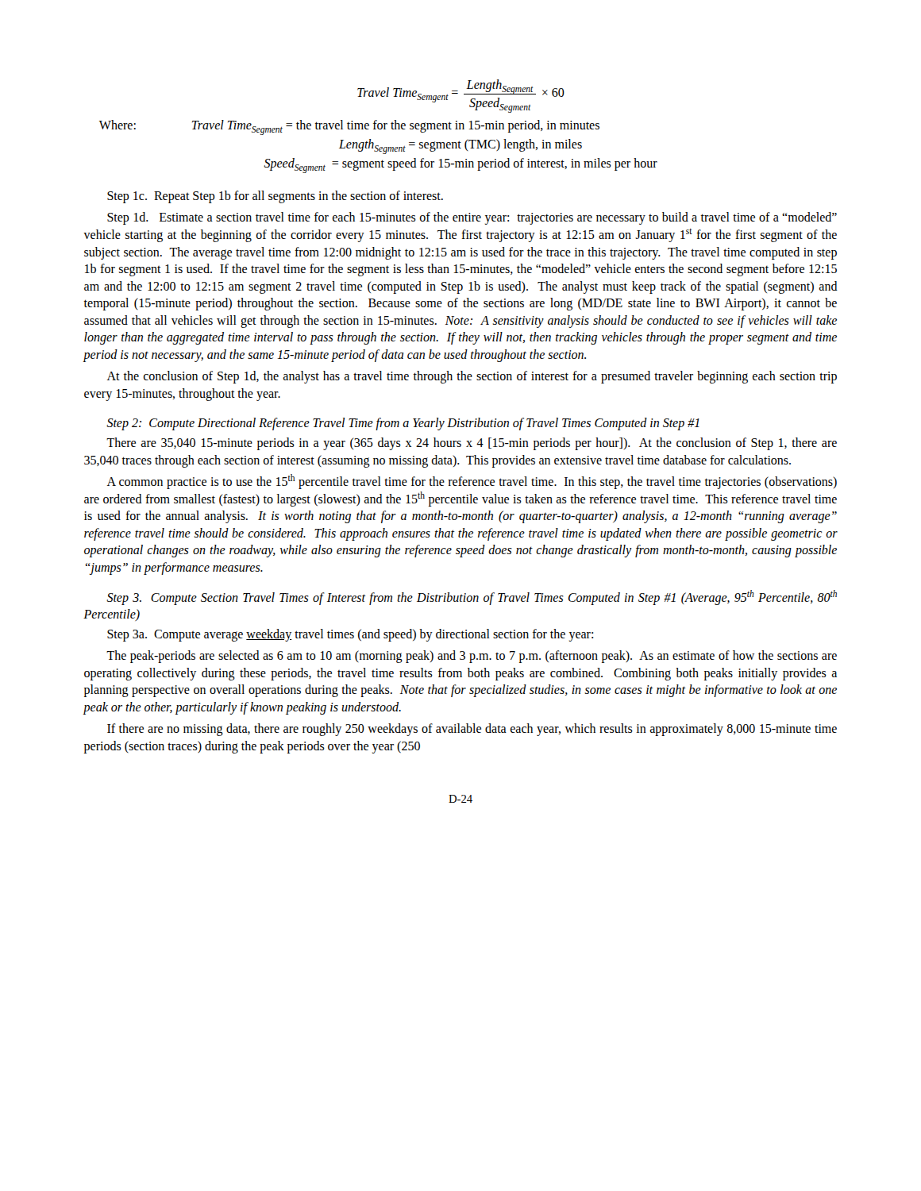Travel TimeSemgent = LengthSegment SpeedSegment × 60
Where: Travel TimeSegment = the travel time for the segment in 15-min period, in minutes
LengthSegment = segment (TMC) length, in miles
SpeedSegment = segment speed for 15-min period of interest, in miles per hour
Step 1c. Repeat Step 1b for all segments in the section of interest.
Step 1d. Estimate a section travel time for each 15-minutes of the entire year: trajectories are necessary to build a travel time of a “modeled” vehicle starting at the beginning of the corridor every 15 minutes. The first trajectory is at 12:15 am on January 1st for the first segment of the subject section. The average travel time from 12:00 midnight to 12:15 am is used for the trace in this trajectory. The travel time computed in step 1b for segment 1 is used. If the travel time for the segment is less than 15-minutes, the “modeled” vehicle enters the second segment before 12:15 am and the 12:00 to 12:15 am segment 2 travel time (computed in Step 1b is used). The analyst must keep track of the spatial (segment) and temporal (15-minute period) throughout the section. Because some of the sections are long (MD/DE state line to BWI Airport), it cannot be assumed that all vehicles will get through the section in 15-minutes. Note: A sensitivity analysis should be conducted to see if vehicles will take longer than the aggregated time interval to pass through the section. If they will not, then tracking vehicles through the proper segment and time period is not necessary, and the same 15-minute period of data can be used throughout the section.
At the conclusion of Step 1d, the analyst has a travel time through the section of interest for a presumed traveler beginning each section trip every 15-minutes, throughout the year.
Step 2: Compute Directional Reference Travel Time from a Yearly Distribution of Travel Times Computed in Step #1
There are 35,040 15-minute periods in a year (365 days x 24 hours x 4 [15-min periods per hour]). At the conclusion of Step 1, there are 35,040 traces through each section of interest (assuming no missing data). This provides an extensive travel time database for calculations.
A common practice is to use the 15th percentile travel time for the reference travel time. In this step, the travel time trajectories (observations) are ordered from smallest (fastest) to largest (slowest) and the 15th percentile value is taken as the reference travel time. This reference travel time is used for the annual analysis. It is worth noting that for a month-to-month (or quarter-to-quarter) analysis, a 12-month “running average” reference travel time should be considered. This approach ensures that the reference travel time is updated when there are possible geometric or operational changes on the roadway, while also ensuring the reference speed does not change drastically from month-to-month, causing possible “jumps” in performance measures.
Step 3. Compute Section Travel Times of Interest from the Distribution of Travel Times Computed in Step #1 (Average, 95th Percentile, 80th Percentile)
Step 3a. Compute average weekday travel times (and speed) by directional section for the year:
The peak-periods are selected as 6 am to 10 am (morning peak) and 3 p.m. to 7 p.m. (afternoon peak). As an estimate of how the sections are operating collectively during these periods, the travel time results from both peaks are combined. Combining both peaks initially provides a planning perspective on overall operations during the peaks. Note that for specialized studies, in some cases it might be informative to look at one peak or the other, particularly if known peaking is understood.
If there are no missing data, there are roughly 250 weekdays of available data each year, which results in approximately 8,000 15-minute time periods (section traces) during the peak periods over the year (250
D-24